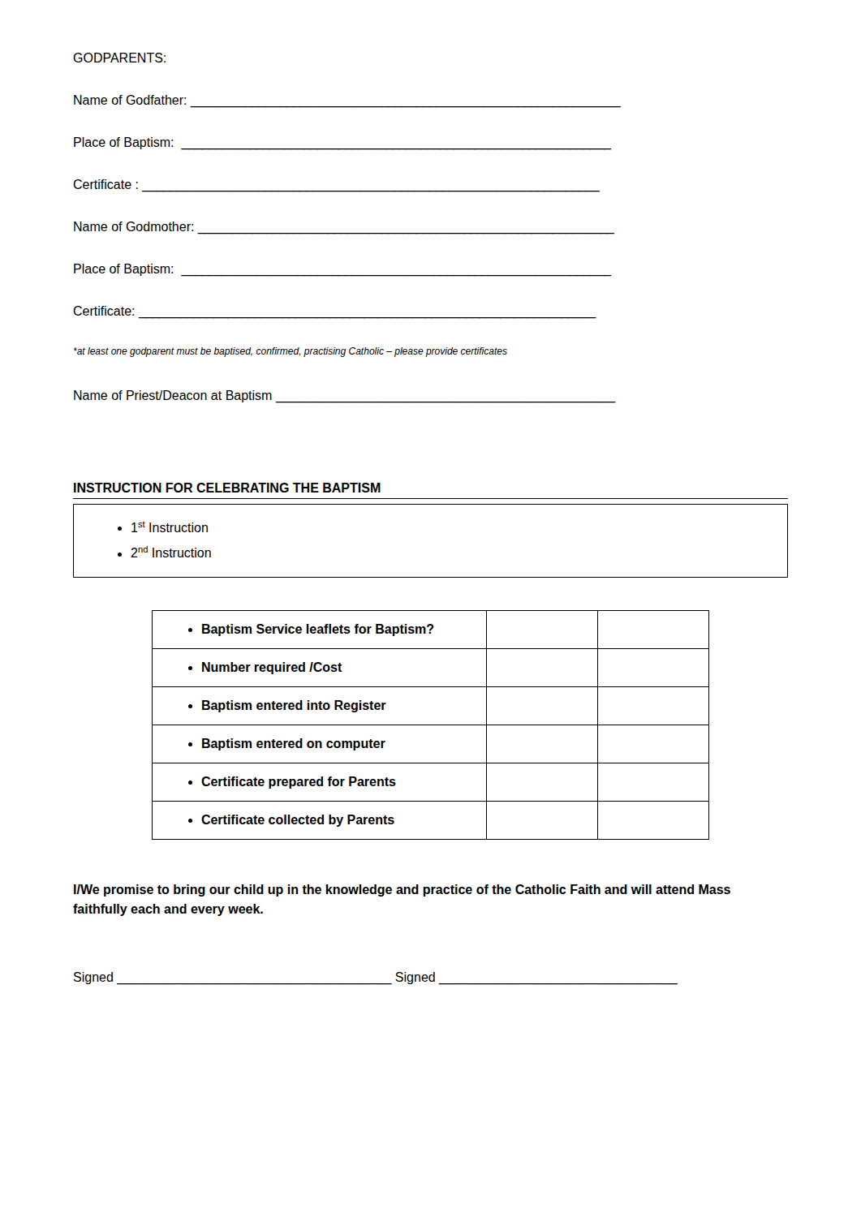GODPARENTS:
Name of Godfather: _______________________________________________________________
Place of Baptism: _______________________________________________________________
Certificate : ___________________________________________________________________
Name of Godmother: _____________________________________________________________
Place of Baptism: _______________________________________________________________
Certificate: ___________________________________________________________________
*at least one godparent must be baptised, confirmed, practising Catholic – please provide certificates
Name of Priest/Deacon at Baptism _______________________________________________
INSTRUCTION FOR CELEBRATING THE BAPTISM
1st Instruction
2nd Instruction
| Baptism Service leaflets for Baptism? | | |
| Number required /Cost | | |
| Baptism entered into Register | | |
| Baptism entered on computer | | |
| Certificate prepared for Parents | | |
| Certificate collected by Parents | | |
I/We promise to bring our child up in the knowledge and practice of the Catholic Faith and will attend Mass faithfully each and every week.
Signed ______________________________________ Signed _________________________________